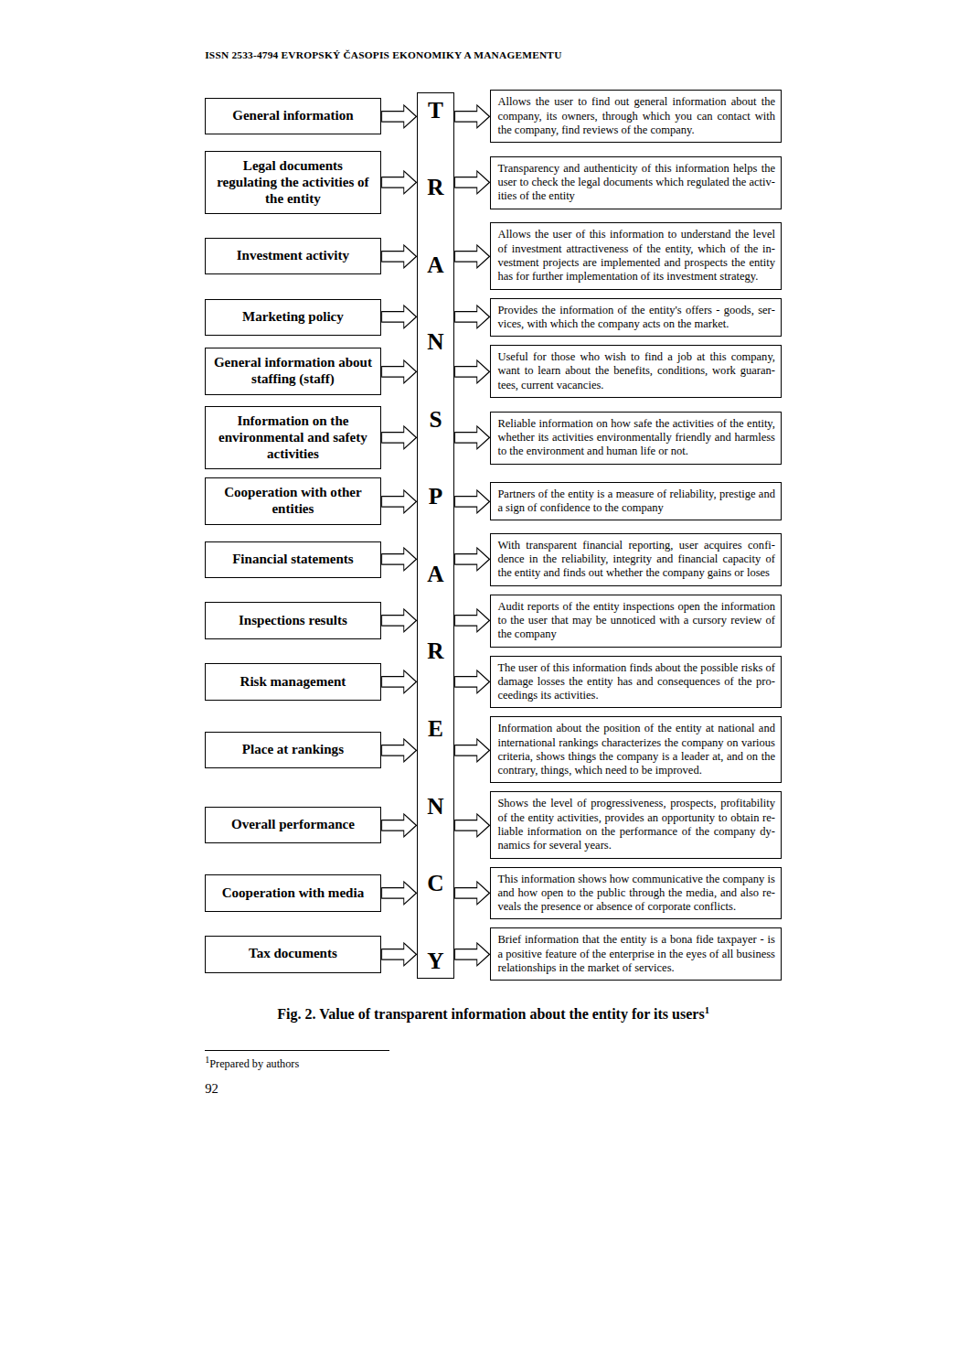ISSN 2533-4794 EVROPSKÝ ČASOPIS EKONOMIKY A MANAGEMENTU
| General information | | T R A N S P A R E N C Y | | Allows the user to find out general information about the company, its owners, through which you can contact with the company, find reviews of the company. |
| Legal documents regulating the activities of the entity | | | Transparency and authenticity of this information helps the user to check the legal documents which regulated the activities of the entity |
| Investment activity | | | Allows the user of this information to understand the level of investment attractiveness of the entity, which of the investment projects are implemented and prospects the entity has for further implementation of its investment strategy. |
| Marketing policy | | | Provides the information of the entity's offers - goods, services, with which the company acts on the market. |
| General information about staffing (staff) | | | Useful for those who wish to find a job at this company, want to learn about the benefits, conditions, work guarantees, current vacancies. |
| Information on the environmental and safety activities | | | Reliable information on how safe the activities of the entity, whether its activities environmentally friendly and harmless to the environment and human life or not. |
| Cooperation with other entities | | | Partners of the entity is a measure of reliability, prestige and a sign of confidence to the company |
| Financial statements | | | With transparent financial reporting, user acquires confidence in the reliability, integrity and financial capacity of the entity and finds out whether the company gains or loses |
| Inspections results | | | Audit reports of the entity inspections open the information to the user that may be unnoticed with a cursory review of the company |
| Risk management | | | The user of this information finds about the possible risks of damage losses the entity has and consequences of the proceedings its activities. |
| Place at rankings | | | Information about the position of the entity at national and international rankings characterizes the company on various criteria, shows things the company is a leader at, and on the contrary, things, which need to be improved. |
| Overall performance | | | Shows the level of progressiveness, prospects, profitability of the entity activities, provides an opportunity to obtain reliable information on the performance of the company dynamics for several years. |
| Cooperation with media | | | This information shows how communicative the company is and how open to the public through the media, and also reveals the presence or absence of corporate conflicts. |
| Tax documents | | | Brief information that the entity is a bona fide taxpayer - is a positive feature of the enterprise in the eyes of all business relationships in the market of services. |
Fig. 2. Value of transparent information about the entity for its users1
1Prepared by authors
92